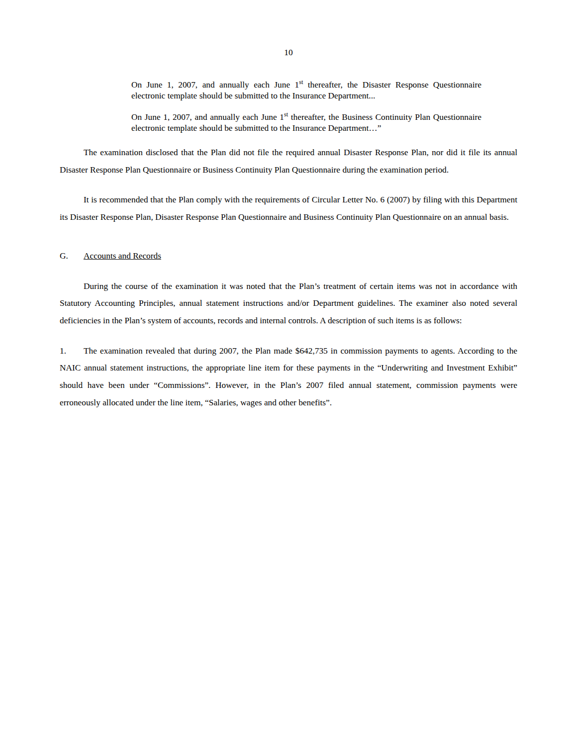10
On June 1, 2007, and annually each June 1st thereafter, the Disaster Response Questionnaire electronic template should be submitted to the Insurance Department...
On June 1, 2007, and annually each June 1st thereafter, the Business Continuity Plan Questionnaire electronic template should be submitted to the Insurance Department…”
The examination disclosed that the Plan did not file the required annual Disaster Response Plan, nor did it file its annual Disaster Response Plan Questionnaire or Business Continuity Plan Questionnaire during the examination period.
It is recommended that the Plan comply with the requirements of Circular Letter No. 6 (2007) by filing with this Department its Disaster Response Plan, Disaster Response Plan Questionnaire and Business Continuity Plan Questionnaire on an annual basis.
G. Accounts and Records
During the course of the examination it was noted that the Plan’s treatment of certain items was not in accordance with Statutory Accounting Principles, annual statement instructions and/or Department guidelines. The examiner also noted several deficiencies in the Plan’s system of accounts, records and internal controls. A description of such items is as follows:
1. The examination revealed that during 2007, the Plan made $642,735 in commission payments to agents. According to the NAIC annual statement instructions, the appropriate line item for these payments in the “Underwriting and Investment Exhibit” should have been under “Commissions”. However, in the Plan’s 2007 filed annual statement, commission payments were erroneously allocated under the line item, “Salaries, wages and other benefits”.